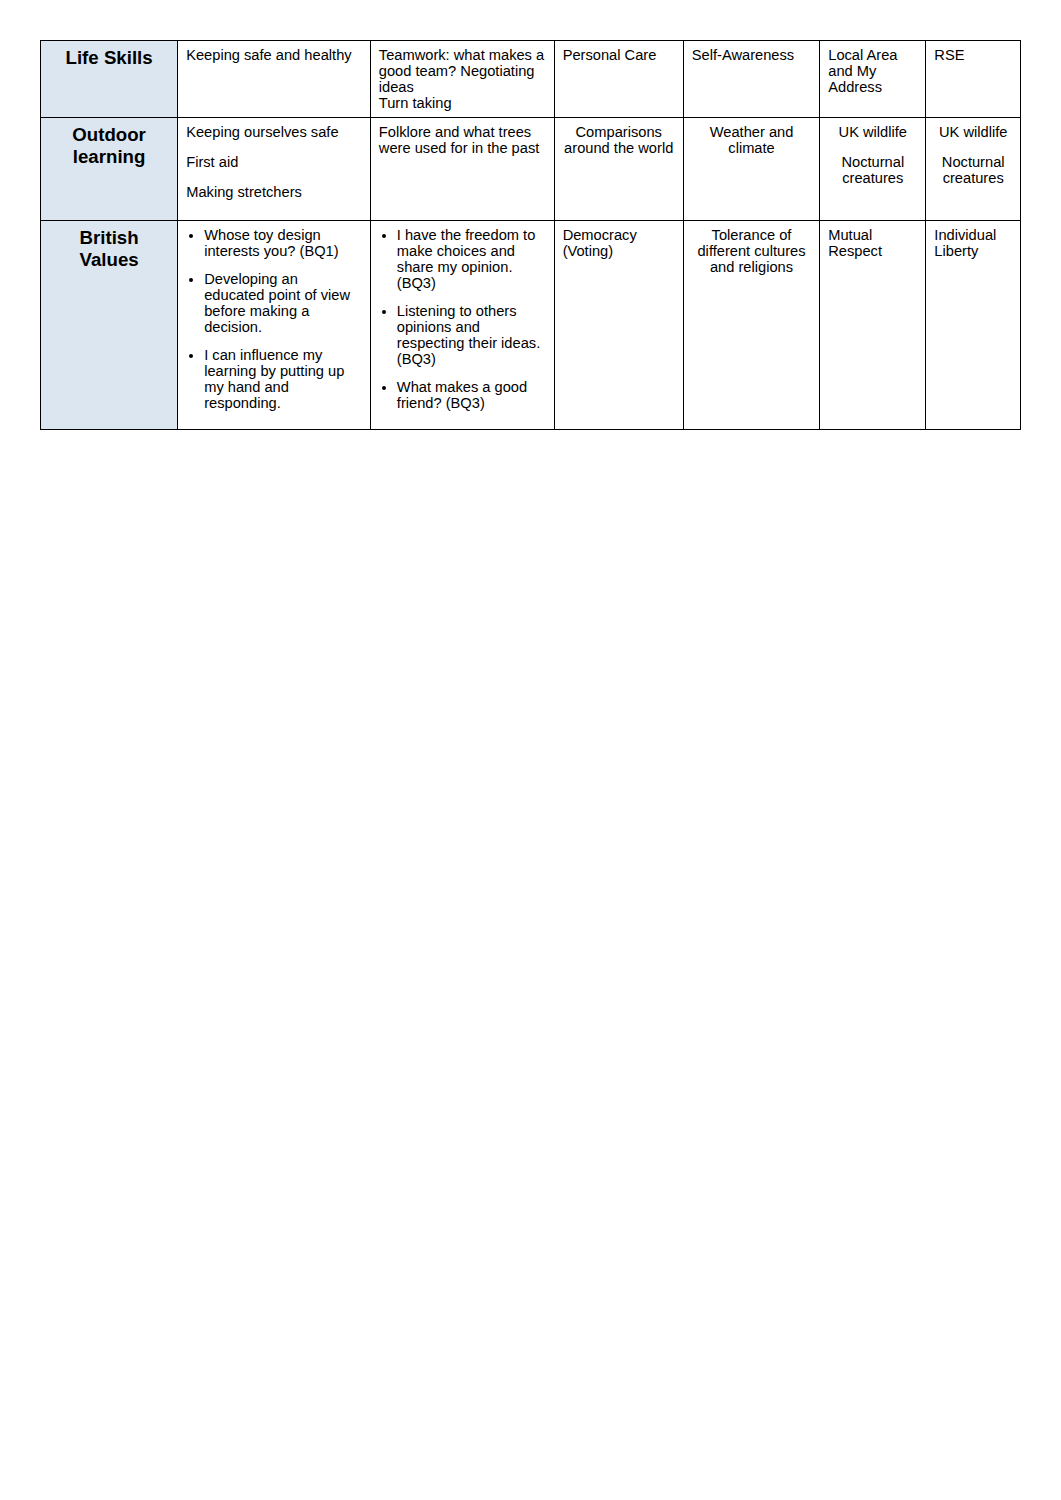| Life Skills | Keeping safe and healthy | Teamwork: what makes a good team? Negotiating ideas Turn taking | Personal Care | Self-Awareness | Local Area and My Address | RSE |
| Outdoor learning | Keeping ourselves safe First aid Making stretchers | Folklore and what trees were used for in the past | Comparisons around the world | Weather and climate | UK wildlife Nocturnal creatures | UK wildlife Nocturnal creatures |
| British Values | Whose toy design interests you? (BQ1) Developing an educated point of view before making a decision. I can influence my learning by putting up my hand and responding. | I have the freedom to make choices and share my opinion. (BQ3) Listening to others opinions and respecting their ideas. (BQ3) What makes a good friend? (BQ3) | Democracy (Voting) | Tolerance of different cultures and religions | Mutual Respect | Individual Liberty |